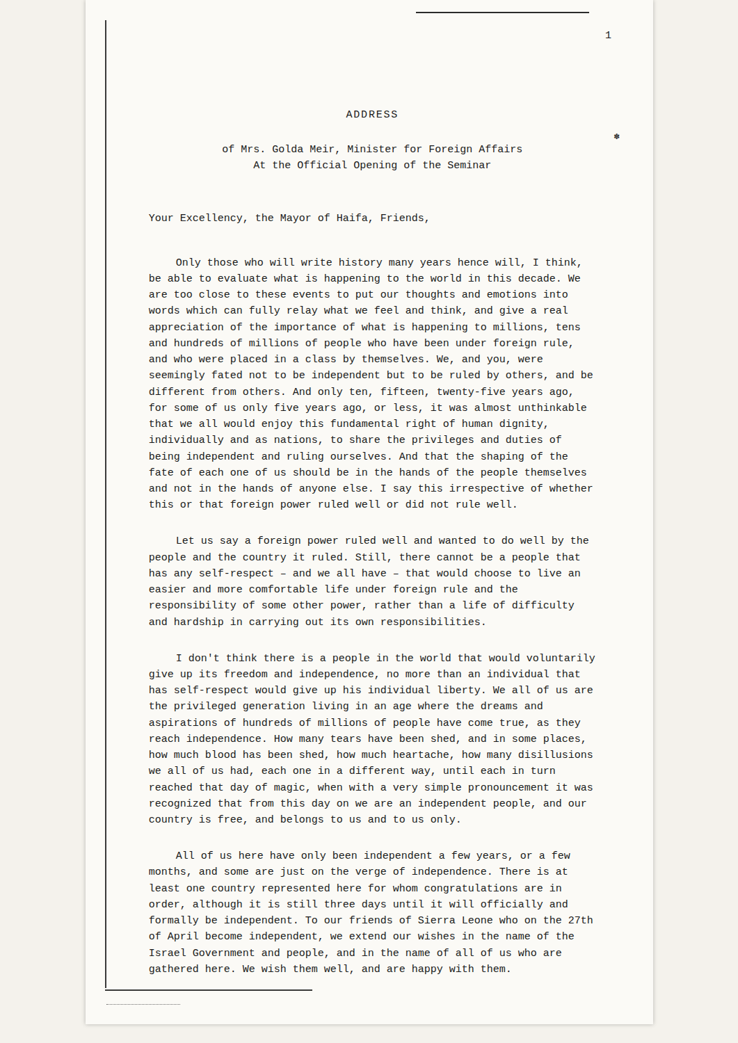1
✽
ADDRESS
of Mrs. Golda Meir, Minister for Foreign Affairs At the Official Opening of the Seminar
Your Excellency, the Mayor of Haifa, Friends,
Only those who will write history many years hence will, I think, be able to evaluate what is happening to the world in this decade. We are too close to these events to put our thoughts and emotions into words which can fully relay what we feel and think, and give a real appreciation of the importance of what is happening to millions, tens and hundreds of millions of people who have been under foreign rule, and who were placed in a class by themselves. We, and you, were seemingly fated not to be independent but to be ruled by others, and be different from others. And only ten, fifteen, twenty-five years ago, for some of us only five years ago, or less, it was almost unthinkable that we all would enjoy this fundamental right of human dignity, individually and as nations, to share the privileges and duties of being independent and ruling ourselves. And that the shaping of the fate of each one of us should be in the hands of the people themselves and not in the hands of anyone else. I say this irrespective of whether this or that foreign power ruled well or did not rule well.
Let us say a foreign power ruled well and wanted to do well by the people and the country it ruled. Still, there cannot be a people that has any self-respect – and we all have – that would choose to live an easier and more comfortable life under foreign rule and the responsibility of some other power, rather than a life of difficulty and hardship in carrying out its own responsibilities.
I don't think there is a people in the world that would voluntarily give up its freedom and independence, no more than an individual that has self-respect would give up his individual liberty. We all of us are the privileged generation living in an age where the dreams and aspirations of hundreds of millions of people have come true, as they reach independence. How many tears have been shed, and in some places, how much blood has been shed, how much heartache, how many disillusions we all of us had, each one in a different way, until each in turn reached that day of magic, when with a very simple pronouncement it was recognized that from this day on we are an independent people, and our country is free, and belongs to us and to us only.
All of us here have only been independent a few years, or a few months, and some are just on the verge of independence. There is at least one country represented here for whom congratulations are in order, although it is still three days until it will officially and formally be independent. To our friends of Sierra Leone who on the 27th of April become independent, we extend our wishes in the name of the Israel Government and people, and in the name of all of us who are gathered here. We wish them well, and are happy with them.